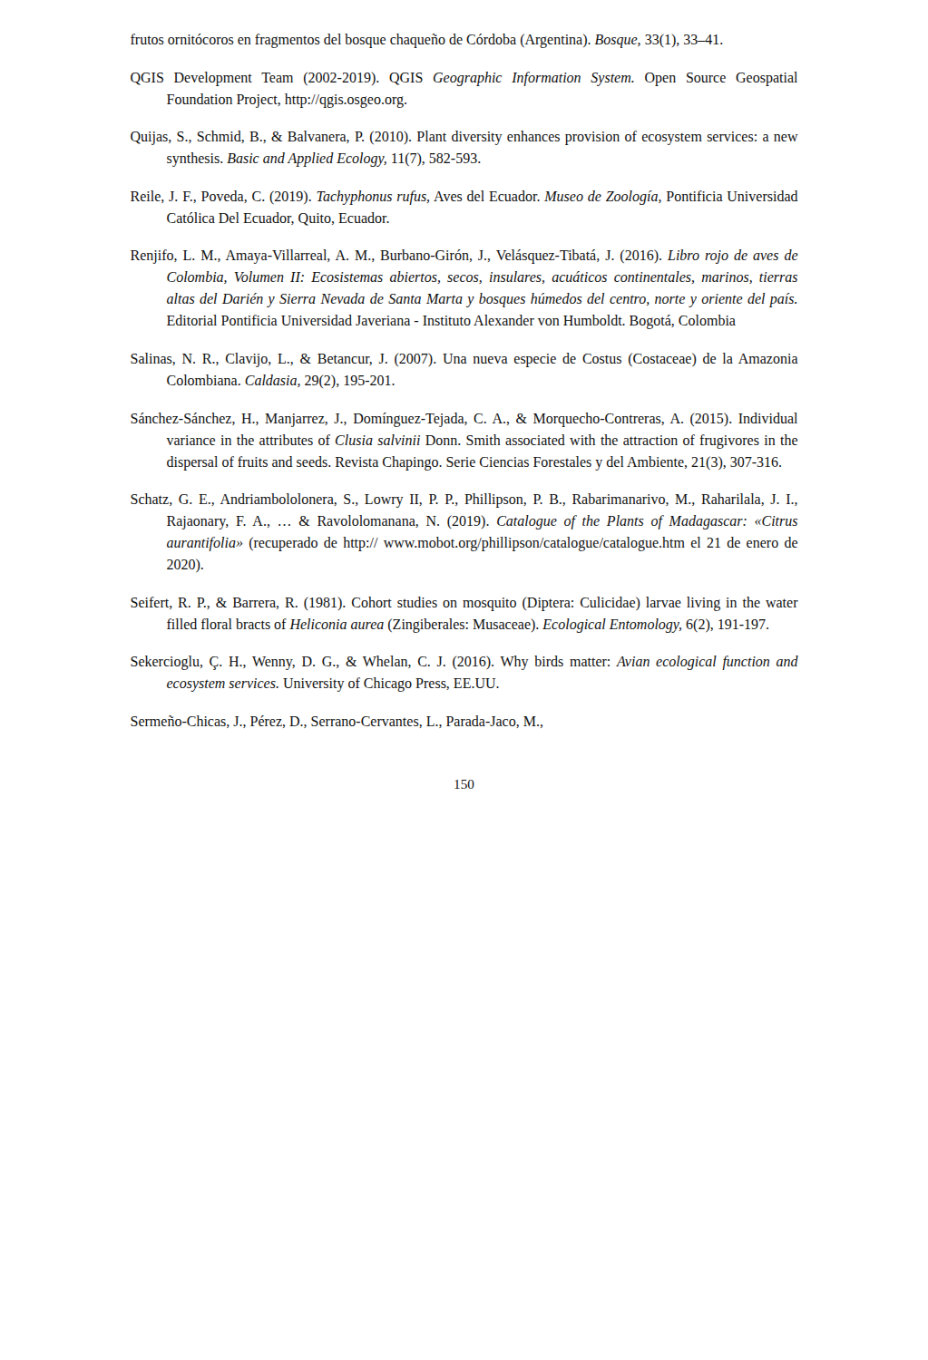frutos ornitócoros en fragmentos del bosque chaqueño de Córdoba (Argentina). Bosque, 33(1), 33–41.
QGIS Development Team (2002-2019). QGIS Geographic Information System. Open Source Geospatial Foundation Project, http://qgis.osgeo.org.
Quijas, S., Schmid, B., & Balvanera, P. (2010). Plant diversity enhances provision of ecosystem services: a new synthesis. Basic and Applied Ecology, 11(7), 582-593.
Reile, J. F., Poveda, C. (2019). Tachyphonus rufus, Aves del Ecuador. Museo de Zoología, Pontificia Universidad Católica Del Ecuador, Quito, Ecuador.
Renjifo, L. M., Amaya-Villarreal, A. M., Burbano-Girón, J., Velásquez-Tibatá, J. (2016). Libro rojo de aves de Colombia, Volumen II: Ecosistemas abiertos, secos, insulares, acuáticos continentales, marinos, tierras altas del Darién y Sierra Nevada de Santa Marta y bosques húmedos del centro, norte y oriente del país. Editorial Pontificia Universidad Javeriana - Instituto Alexander von Humboldt. Bogotá, Colombia
Salinas, N. R., Clavijo, L., & Betancur, J. (2007). Una nueva especie de Costus (Costaceae) de la Amazonia Colombiana. Caldasia, 29(2), 195-201.
Sánchez-Sánchez, H., Manjarrez, J., Domínguez-Tejada, C. A., & Morquecho-Contreras, A. (2015). Individual variance in the attributes of Clusia salvinii Donn. Smith associated with the attraction of frugivores in the dispersal of fruits and seeds. Revista Chapingo. Serie Ciencias Forestales y del Ambiente, 21(3), 307-316.
Schatz, G. E., Andriambololonera, S., Lowry II, P. P., Phillipson, P. B., Rabarimanarivo, M., Raharilala, J. I., Rajaonary, F. A., … & Ravololomanana, N. (2019). Catalogue of the Plants of Madagascar: «Citrus aurantifolia» (recuperado de http:// www.mobot.org/phillipson/catalogue/catalogue.htm el 21 de enero de 2020).
Seifert, R. P., & Barrera, R. (1981). Cohort studies on mosquito (Diptera: Culicidae) larvae living in the water filled floral bracts of Heliconia aurea (Zingiberales: Musaceae). Ecological Entomology, 6(2), 191-197.
Sekercioglu, Ç. H., Wenny, D. G., & Whelan, C. J. (2016). Why birds matter: Avian ecological function and ecosystem services. University of Chicago Press, EE.UU.
Sermeño-Chicas, J., Pérez, D., Serrano-Cervantes, L., Parada-Jaco, M.,
150